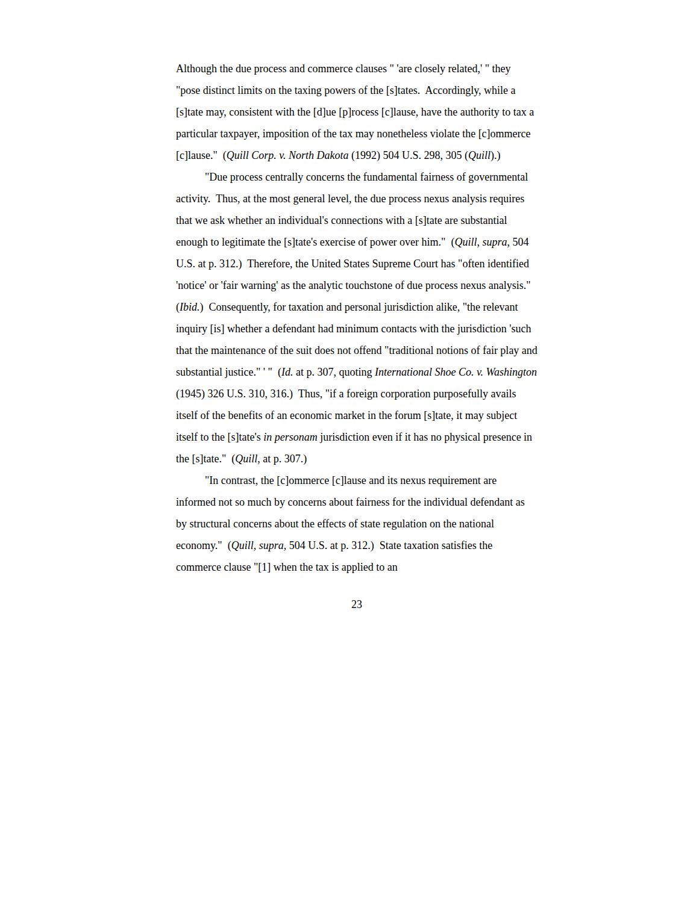Although the due process and commerce clauses " 'are closely related,' " they "pose distinct limits on the taxing powers of the [s]tates. Accordingly, while a [s]tate may, consistent with the [d]ue [p]rocess [c]lause, have the authority to tax a particular taxpayer, imposition of the tax may nonetheless violate the [c]ommerce [c]lause." (Quill Corp. v. North Dakota (1992) 504 U.S. 298, 305 (Quill).)
"Due process centrally concerns the fundamental fairness of governmental activity. Thus, at the most general level, the due process nexus analysis requires that we ask whether an individual's connections with a [s]tate are substantial enough to legitimate the [s]tate's exercise of power over him." (Quill, supra, 504 U.S. at p. 312.) Therefore, the United States Supreme Court has "often identified 'notice' or 'fair warning' as the analytic touchstone of due process nexus analysis." (Ibid.) Consequently, for taxation and personal jurisdiction alike, "the relevant inquiry [is] whether a defendant had minimum contacts with the jurisdiction 'such that the maintenance of the suit does not offend "traditional notions of fair play and substantial justice." ' " (Id. at p. 307, quoting International Shoe Co. v. Washington (1945) 326 U.S. 310, 316.) Thus, "if a foreign corporation purposefully avails itself of the benefits of an economic market in the forum [s]tate, it may subject itself to the [s]tate's in personam jurisdiction even if it has no physical presence in the [s]tate." (Quill, at p. 307.)
"In contrast, the [c]ommerce [c]lause and its nexus requirement are informed not so much by concerns about fairness for the individual defendant as by structural concerns about the effects of state regulation on the national economy." (Quill, supra, 504 U.S. at p. 312.) State taxation satisfies the commerce clause "[1] when the tax is applied to an
23